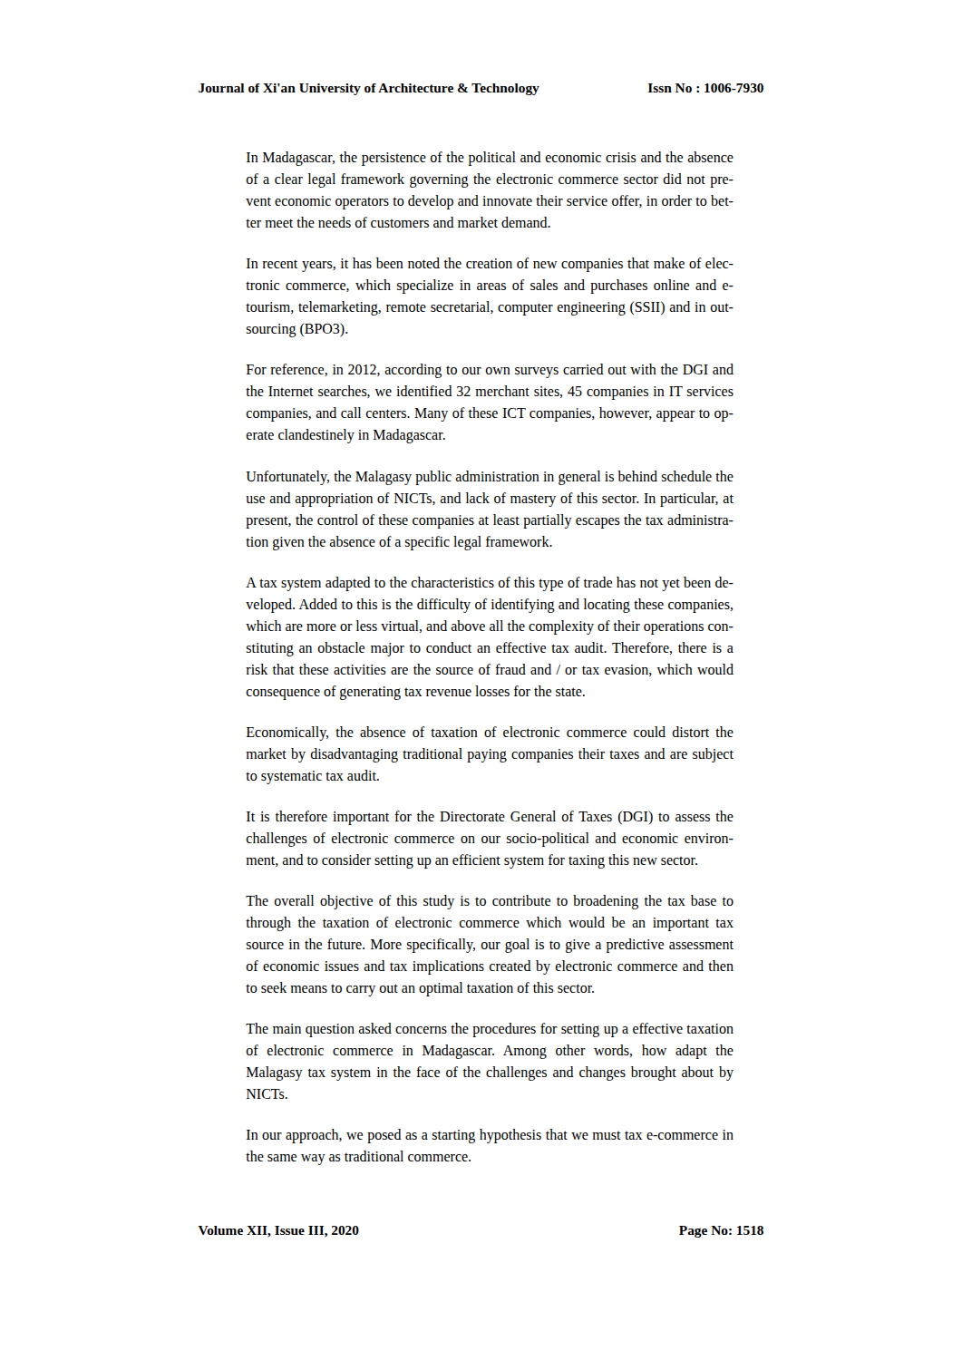Journal of Xi'an University of Architecture & Technology
Issn No : 1006-7930
In Madagascar, the persistence of the political and economic crisis and the absence of a clear legal framework governing the electronic commerce sector did not prevent economic operators to develop and innovate their service offer, in order to better meet the needs of customers and market demand.
In recent years, it has been noted the creation of new companies that make of electronic commerce, which specialize in areas of sales and purchases online and e-tourism, telemarketing, remote secretarial, computer engineering (SSII) and in outsourcing (BPO3).
For reference, in 2012, according to our own surveys carried out with the DGI and the Internet searches, we identified 32 merchant sites, 45 companies in IT services companies, and call centers. Many of these ICT companies, however, appear to operate clandestinely in Madagascar.
Unfortunately, the Malagasy public administration in general is behind schedule the use and appropriation of NICTs, and lack of mastery of this sector. In particular, at present, the control of these companies at least partially escapes the tax administration given the absence of a specific legal framework.
A tax system adapted to the characteristics of this type of trade has not yet been developed. Added to this is the difficulty of identifying and locating these companies, which are more or less virtual, and above all the complexity of their operations constituting an obstacle major to conduct an effective tax audit. Therefore, there is a risk that these activities are the source of fraud and / or tax evasion, which would consequence of generating tax revenue losses for the state.
Economically, the absence of taxation of electronic commerce could distort the market by disadvantaging traditional paying companies their taxes and are subject to systematic tax audit.
It is therefore important for the Directorate General of Taxes (DGI) to assess the challenges of electronic commerce on our socio-political and economic environment, and to consider setting up an efficient system for taxing this new sector.
The overall objective of this study is to contribute to broadening the tax base to through the taxation of electronic commerce which would be an important tax source in the future. More specifically, our goal is to give a predictive assessment of economic issues and tax implications created by electronic commerce and then to seek means to carry out an optimal taxation of this sector.
The main question asked concerns the procedures for setting up a effective taxation of electronic commerce in Madagascar. Among other words, how adapt the Malagasy tax system in the face of the challenges and changes brought about by NICTs.
In our approach, we posed as a starting hypothesis that we must tax e-commerce in the same way as traditional commerce.
Volume XII, Issue III, 2020
Page No: 1518